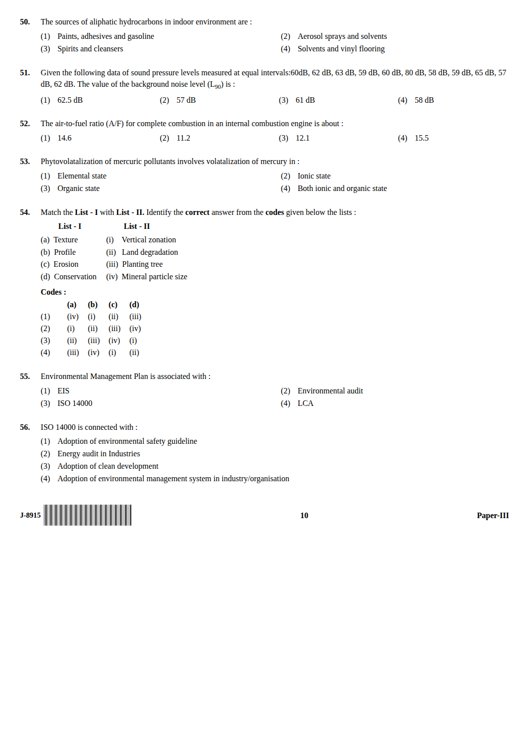50.
The sources of aliphatic hydrocarbons in indoor environment are :
(1) Paints, adhesives and gasoline
(2) Aerosol sprays and solvents
(3) Spirits and cleansers
(4) Solvents and vinyl flooring
51.
Given the following data of sound pressure levels measured at equal intervals:60dB, 62 dB, 63 dB, 59 dB, 60 dB, 80 dB, 58 dB, 59 dB, 65 dB, 57 dB, 62 dB. The value of the background noise level (L90) is :
(1) 62.5 dB
(2) 57 dB
(3) 61 dB
(4) 58 dB
52.
The air-to-fuel ratio (A/F) for complete combustion in an internal combustion engine is about :
(1) 14.6
(2) 11.2
(3) 12.1
(4) 15.5
53.
Phytovolatalization of mercuric pollutants involves volatalization of mercury in :
(1) Elemental state
(2) Ionic state
(3) Organic state
(4) Both ionic and organic state
54.
Match the List - I with List - II. Identify the correct answer from the codes given below the lists :
| List - I | List - II |
| --- | --- |
| (a) Texture | (i) Vertical zonation |
| (b) Profile | (ii) Land degradation |
| (c) Erosion | (iii) Planting tree |
| (d) Conservation | (iv) Mineral particle size |
Codes :
| | (a) | (b) | (c) | (d) |
| --- | --- | --- | --- | --- |
| (1) | (iv) | (i) | (ii) | (iii) |
| (2) | (i) | (ii) | (iii) | (iv) |
| (3) | (ii) | (iii) | (iv) | (i) |
| (4) | (iii) | (iv) | (i) | (ii) |
55.
Environmental Management Plan is associated with :
(1) EIS
(2) Environmental audit
(3) ISO 14000
(4) LCA
56.
ISO 14000 is connected with :
(1) Adoption of environmental safety guideline
(2) Energy audit in Industries
(3) Adoption of clean development
(4) Adoption of environmental management system in industry/organisation
J-8915
10
Paper-III